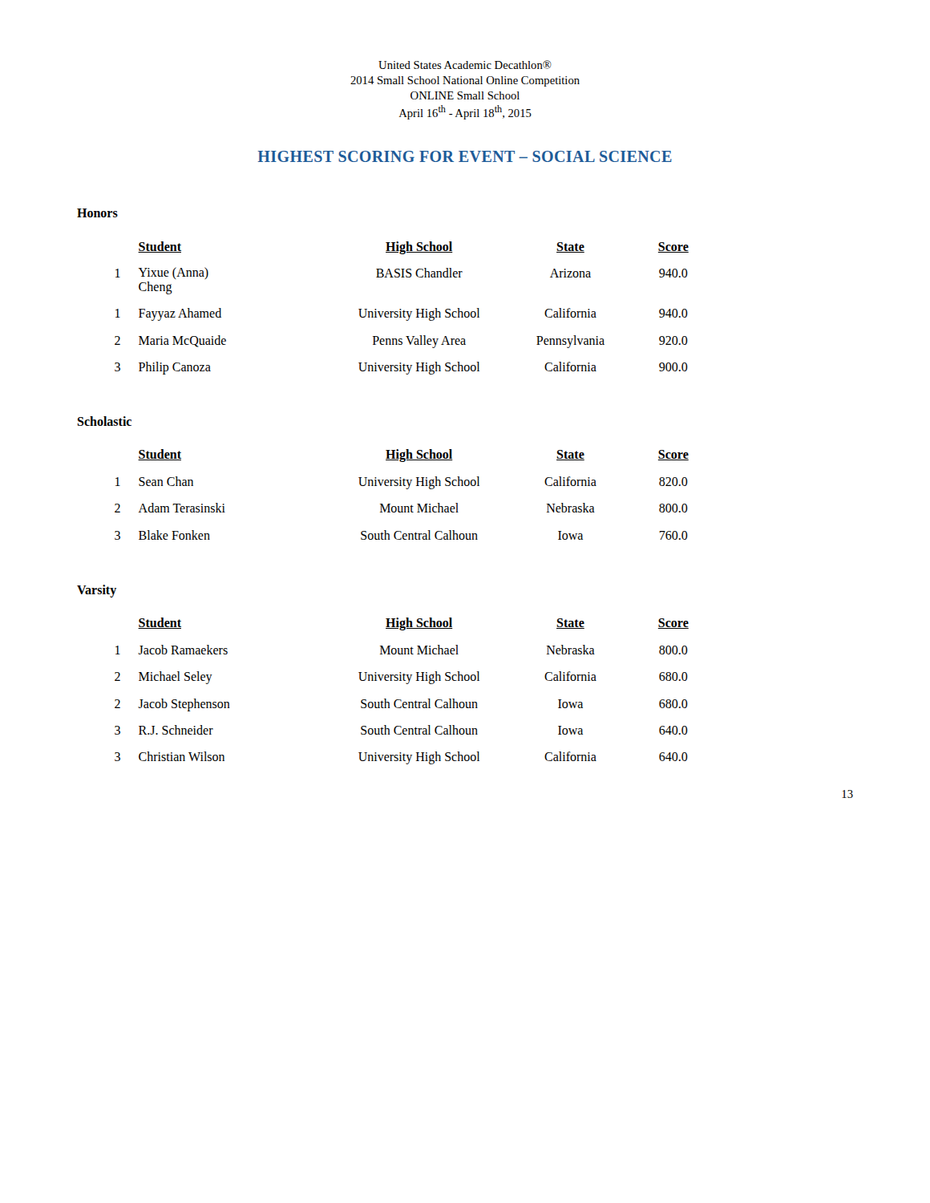United States Academic Decathlon®
2014 Small School National Online Competition
ONLINE Small School
April 16th - April 18th, 2015
HIGHEST SCORING FOR EVENT – SOCIAL SCIENCE
Honors
| | Student | High School | State | Score |
| --- | --- | --- | --- | --- |
| 1 | Yixue (Anna) Cheng | BASIS Chandler | Arizona | 940.0 |
| 1 | Fayyaz Ahamed | University High School | California | 940.0 |
| 2 | Maria McQuaide | Penns Valley Area | Pennsylvania | 920.0 |
| 3 | Philip Canoza | University High School | California | 900.0 |
Scholastic
| | Student | High School | State | Score |
| --- | --- | --- | --- | --- |
| 1 | Sean Chan | University High School | California | 820.0 |
| 2 | Adam Terasinski | Mount Michael | Nebraska | 800.0 |
| 3 | Blake Fonken | South Central Calhoun | Iowa | 760.0 |
Varsity
| | Student | High School | State | Score |
| --- | --- | --- | --- | --- |
| 1 | Jacob Ramaekers | Mount Michael | Nebraska | 800.0 |
| 2 | Michael Seley | University High School | California | 680.0 |
| 2 | Jacob Stephenson | South Central Calhoun | Iowa | 680.0 |
| 3 | R.J. Schneider | South Central Calhoun | Iowa | 640.0 |
| 3 | Christian Wilson | University High School | California | 640.0 |
13